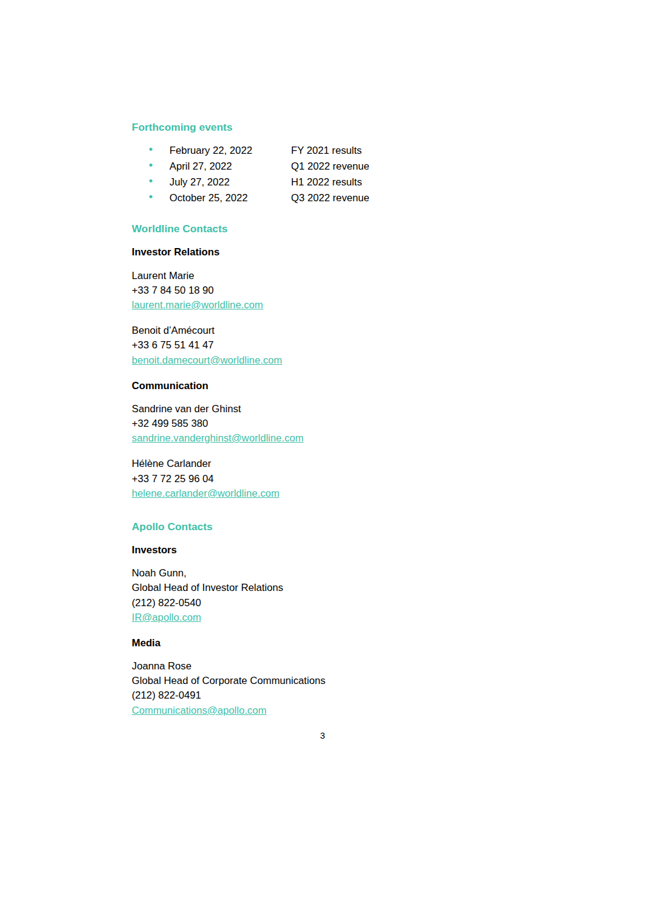Forthcoming events
February 22, 2022 FY 2021 results
April 27, 2022 Q1 2022 revenue
July 27, 2022 H1 2022 results
October 25, 2022 Q3 2022 revenue
Worldline Contacts
Investor Relations
Laurent Marie
+33 7 84 50 18 90
laurent.marie@worldline.com
Benoit d’Amécourt
+33 6 75 51 41 47
benoit.damecourt@worldline.com
Communication
Sandrine van der Ghinst
+32 499 585 380
sandrine.vanderghinst@worldline.com
Hélène Carlander
+33 7 72 25 96 04
helene.carlander@worldline.com
Apollo Contacts
Investors
Noah Gunn,
Global Head of Investor Relations
(212) 822-0540
IR@apollo.com
Media
Joanna Rose
Global Head of Corporate Communications
(212) 822-0491
Communications@apollo.com
3